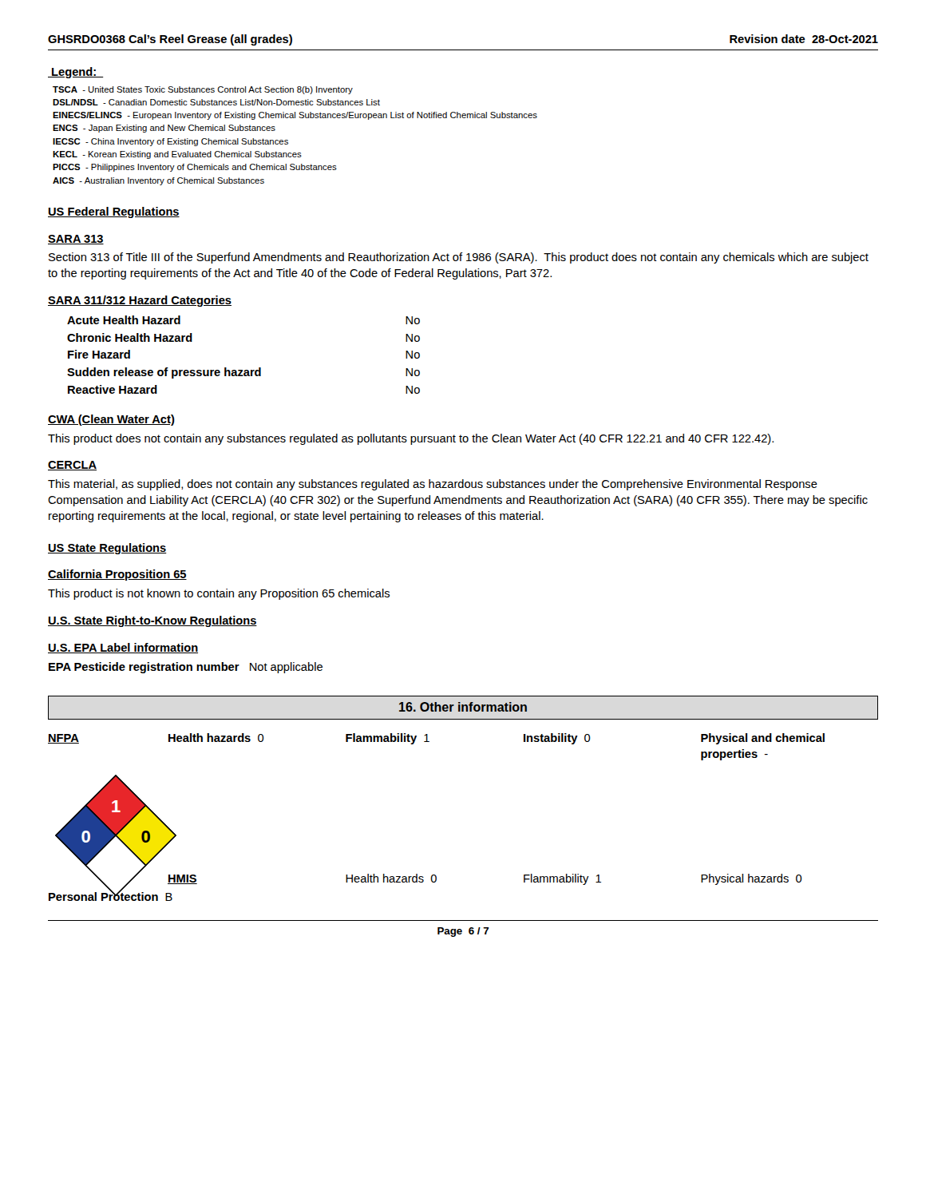GHSRDO0368 Cal’s Reel Grease (all grades) Revision date 28-Oct-2021
Legend:
TSCA - United States Toxic Substances Control Act Section 8(b) Inventory
DSL/NDSL - Canadian Domestic Substances List/Non-Domestic Substances List
EINECS/ELINCS - European Inventory of Existing Chemical Substances/European List of Notified Chemical Substances
ENCS - Japan Existing and New Chemical Substances
IECSC - China Inventory of Existing Chemical Substances
KECL - Korean Existing and Evaluated Chemical Substances
PICCS - Philippines Inventory of Chemicals and Chemical Substances
AICS - Australian Inventory of Chemical Substances
US Federal Regulations
SARA 313
Section 313 of Title III of the Superfund Amendments and Reauthorization Act of 1986 (SARA). This product does not contain any chemicals which are subject to the reporting requirements of the Act and Title 40 of the Code of Federal Regulations, Part 372.
SARA 311/312 Hazard Categories
| Acute Health Hazard | No |
| Chronic Health Hazard | No |
| Fire Hazard | No |
| Sudden release of pressure hazard | No |
| Reactive Hazard | No |
CWA (Clean Water Act)
This product does not contain any substances regulated as pollutants pursuant to the Clean Water Act (40 CFR 122.21 and 40 CFR 122.42).
CERCLA
This material, as supplied, does not contain any substances regulated as hazardous substances under the Comprehensive Environmental Response Compensation and Liability Act (CERCLA) (40 CFR 302) or the Superfund Amendments and Reauthorization Act (SARA) (40 CFR 355). There may be specific reporting requirements at the local, regional, or state level pertaining to releases of this material.
US State Regulations
California Proposition 65
This product is not known to contain any Proposition 65 chemicals
U.S. State Right-to-Know Regulations
U.S. EPA Label information
EPA Pesticide registration number Not applicable
16. Other information
NFPA
Health hazards 0
Flammability 1
Instability 0
Physical and chemical properties -
1 0 0
HMIS
Health hazards 0
Flammability 1
Physical hazards 0
Personal Protection B
Page 6 / 7